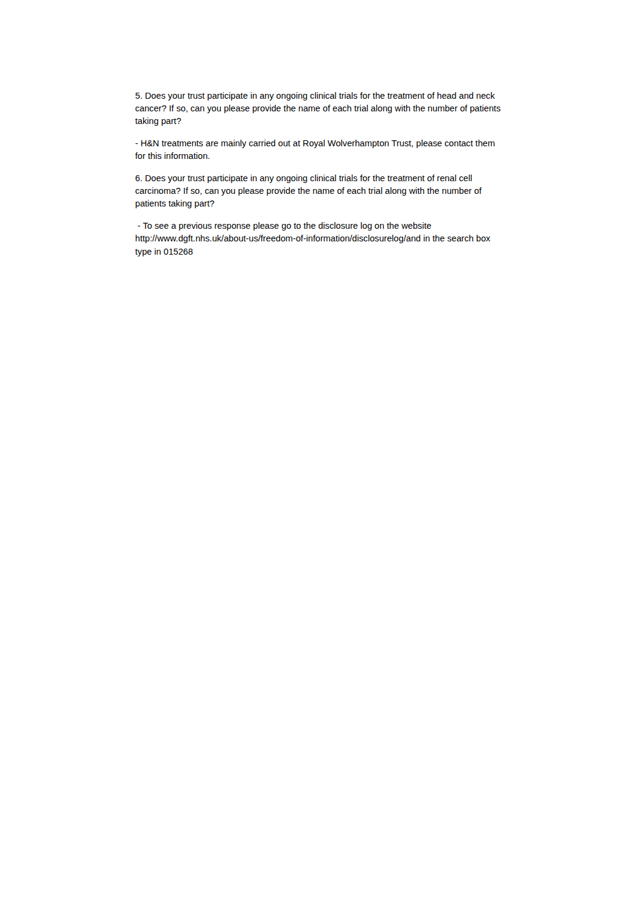5. Does your trust participate in any ongoing clinical trials for the treatment of head and neck cancer? If so, can you please provide the name of each trial along with the number of patients taking part?
- H&N treatments are mainly carried out at Royal Wolverhampton Trust, please contact them for this information.
6. Does your trust participate in any ongoing clinical trials for the treatment of renal cell carcinoma? If so, can you please provide the name of each trial along with the number of patients taking part?
- To see a previous response please go to the disclosure log on the website http://www.dgft.nhs.uk/about-us/freedom-of-information/disclosurelog/and in the search box type in 015268